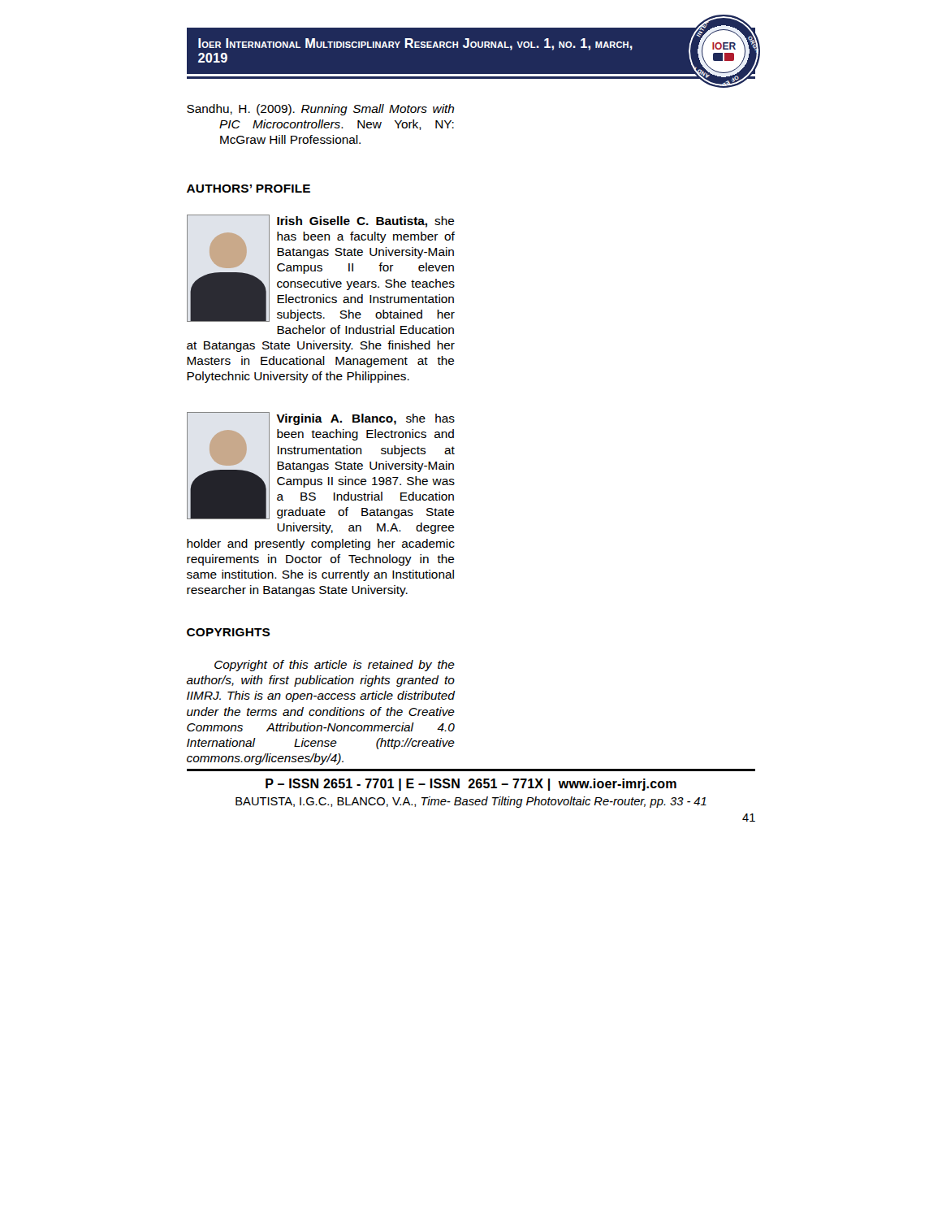Ioer International Multidisciplinary Research Journal, vol. 1, no. 1, march, 2019
INTERNATIONAL ORGANIZATION OF EDUCATORS AND RESEARCHERS
IOER
Sandhu, H. (2009). Running Small Motors with PIC Microcontrollers. New York, NY: McGraw Hill Professional.
AUTHORS’ PROFILE
Irish Giselle C. Bautista, she has been a faculty member of Batangas State University-Main Campus II for eleven consecutive years. She teaches Electronics and Instrumentation subjects. She obtained her Bachelor of Industrial Education at Batangas State University. She finished her Masters in Educational Management at the Polytechnic University of the Philippines.
Virginia A. Blanco, she has been teaching Electronics and Instrumentation subjects at Batangas State University-Main Campus II since 1987. She was a BS Industrial Education graduate of Batangas State University, an M.A. degree holder and presently completing her academic requirements in Doctor of Technology in the same institution. She is currently an Institutional researcher in Batangas State University.
COPYRIGHTS
Copyright of this article is retained by the author/s, with first publication rights granted to IIMRJ. This is an open-access article distributed under the terms and conditions of the Creative Commons Attribution-Noncommercial 4.0 International License (http://creative commons.org/licenses/by/4).
P – ISSN 2651 - 7701 | E – ISSN 2651 – 771X | www.ioer-imrj.com
BAUTISTA, I.G.C., BLANCO, V.A., Time- Based Tilting Photovoltaic Re-router, pp. 33 - 41
41